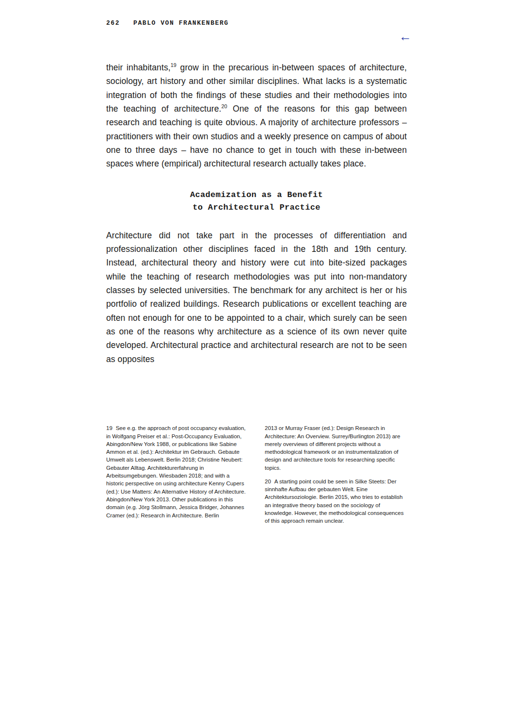←
262 PABLO VON FRANKENBERG
their inhabitants,19 grow in the precarious in-between spaces of architecture, sociology, art history and other similar disciplines. What lacks is a systematic integration of both the findings of these studies and their methodologies into the teaching of architecture.20 One of the reasons for this gap between research and teaching is quite obvious. A majority of architecture professors – practitioners with their own studios and a weekly presence on campus of about one to three days – have no chance to get in touch with these in-between spaces where (empirical) architectural research actually takes place.
Academization as a Benefit
to Architectural Practice
Architecture did not take part in the processes of differentiation and professionalization other disciplines faced in the 18th and 19th century. Instead, architectural theory and history were cut into bite-sized packages while the teaching of research methodologies was put into non-mandatory classes by selected universities. The benchmark for any architect is her or his portfolio of realized buildings. Research publications or excellent teaching are often not enough for one to be appointed to a chair, which surely can be seen as one of the reasons why architecture as a science of its own never quite developed. Architectural practice and architectural research are not to be seen as opposites
19 See e.g. the approach of post occupancy evaluation, in Wolfgang Preiser et al.: Post-Occupancy Evaluation, Abingdon/New York 1988, or publications like Sabine Ammon et al. (ed.): Architektur im Gebrauch. Gebaute Umwelt als Lebenswelt. Berlin 2018; Christine Neubert: Gebauter Alltag. Architekturerfahrung in Arbeitsumgebungen. Wiesbaden 2018; and with a historic perspective on using architecture Kenny Cupers (ed.): Use Matters: An Alternative History of Architecture. Abingdon/New York 2013. Other publications in this domain (e.g. Jörg Stollmann, Jessica Bridger, Johannes Cramer (ed.): Research in Architecture. Berlin
2013 or Murray Fraser (ed.): Design Research in Architecture: An Overview. Surrey/Burlington 2013) are merely overviews of different projects without a methodological framework or an instrumentalization of design and architecture tools for researching specific topics.
20 A starting point could be seen in Silke Steets: Der sinnhafte Aufbau der gebauten Welt. Eine Architektursoziologie. Berlin 2015, who tries to establish an integrative theory based on the sociology of knowledge. However, the methodological consequences of this approach remain unclear.